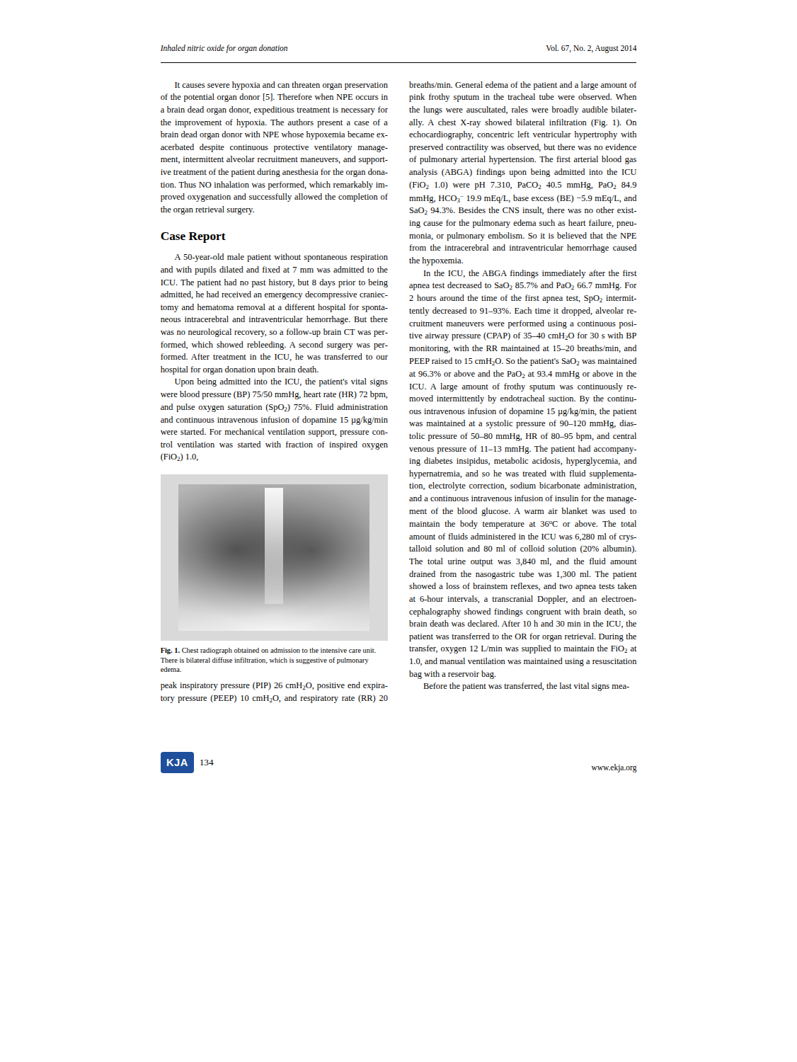Inhaled nitric oxide for organ donation
Vol. 67, No. 2, August 2014
It causes severe hypoxia and can threaten organ preservation of the potential organ donor [5]. Therefore when NPE occurs in a brain dead organ donor, expeditious treatment is necessary for the improvement of hypoxia. The authors present a case of a brain dead organ donor with NPE whose hypoxemia became exacerbated despite continuous protective ventilatory management, intermittent alveolar recruitment maneuvers, and supportive treatment of the patient during anesthesia for the organ donation. Thus NO inhalation was performed, which remarkably improved oxygenation and successfully allowed the completion of the organ retrieval surgery.
Case Report
A 50-year-old male patient without spontaneous respiration and with pupils dilated and fixed at 7 mm was admitted to the ICU. The patient had no past history, but 8 days prior to being admitted, he had received an emergency decompressive craniectomy and hematoma removal at a different hospital for spontaneous intracerebral and intraventricular hemorrhage. But there was no neurological recovery, so a follow-up brain CT was performed, which showed rebleeding. A second surgery was performed. After treatment in the ICU, he was transferred to our hospital for organ donation upon brain death.
Upon being admitted into the ICU, the patient's vital signs were blood pressure (BP) 75/50 mmHg, heart rate (HR) 72 bpm, and pulse oxygen saturation (SpO2) 75%. Fluid administration and continuous intravenous infusion of dopamine 15 µg/kg/min were started. For mechanical ventilation support, pressure control ventilation was started with fraction of inspired oxygen (FiO2) 1.0,
Fig. 1. Chest radiograph obtained on admission to the intensive care unit. There is bilateral diffuse infiltration, which is suggestive of pulmonary edema.
peak inspiratory pressure (PIP) 26 cmH2O, positive end expiratory pressure (PEEP) 10 cmH2O, and respiratory rate (RR) 20 breaths/min. General edema of the patient and a large amount of pink frothy sputum in the tracheal tube were observed. When the lungs were auscultated, rales were broadly audible bilaterally. A chest X-ray showed bilateral infiltration (Fig. 1). On echocardiography, concentric left ventricular hypertrophy with preserved contractility was observed, but there was no evidence of pulmonary arterial hypertension. The first arterial blood gas analysis (ABGA) findings upon being admitted into the ICU (FiO2 1.0) were pH 7.310, PaCO2 40.5 mmHg, PaO2 84.9 mmHg, HCO3− 19.9 mEq/L, base excess (BE) −5.9 mEq/L, and SaO2 94.3%. Besides the CNS insult, there was no other existing cause for the pulmonary edema such as heart failure, pneumonia, or pulmonary embolism. So it is believed that the NPE from the intracerebral and intraventricular hemorrhage caused the hypoxemia.
In the ICU, the ABGA findings immediately after the first apnea test decreased to SaO2 85.7% and PaO2 66.7 mmHg. For 2 hours around the time of the first apnea test, SpO2 intermittently decreased to 91–93%. Each time it dropped, alveolar recruitment maneuvers were performed using a continuous positive airway pressure (CPAP) of 35–40 cmH2O for 30 s with BP monitoring, with the RR maintained at 15–20 breaths/min, and PEEP raised to 15 cmH2O. So the patient's SaO2 was maintained at 96.3% or above and the PaO2 at 93.4 mmHg or above in the ICU. A large amount of frothy sputum was continuously removed intermittently by endotracheal suction. By the continuous intravenous infusion of dopamine 15 µg/kg/min, the patient was maintained at a systolic pressure of 90–120 mmHg, diastolic pressure of 50–80 mmHg, HR of 80–95 bpm, and central venous pressure of 11–13 mmHg. The patient had accompanying diabetes insipidus, metabolic acidosis, hyperglycemia, and hypernatremia, and so he was treated with fluid supplementation, electrolyte correction, sodium bicarbonate administration, and a continuous intravenous infusion of insulin for the management of the blood glucose. A warm air blanket was used to maintain the body temperature at 36oC or above. The total amount of fluids administered in the ICU was 6,280 ml of crystalloid solution and 80 ml of colloid solution (20% albumin). The total urine output was 3,840 ml, and the fluid amount drained from the nasogastric tube was 1,300 ml. The patient showed a loss of brainstem reflexes, and two apnea tests taken at 6-hour intervals, a transcranial Doppler, and an electroencephalography showed findings congruent with brain death, so brain death was declared. After 10 h and 30 min in the ICU, the patient was transferred to the OR for organ retrieval. During the transfer, oxygen 12 L/min was supplied to maintain the FiO2 at 1.0, and manual ventilation was maintained using a resuscitation bag with a reservoir bag.
Before the patient was transferred, the last vital signs mea-
KJA 134
www.ekja.org